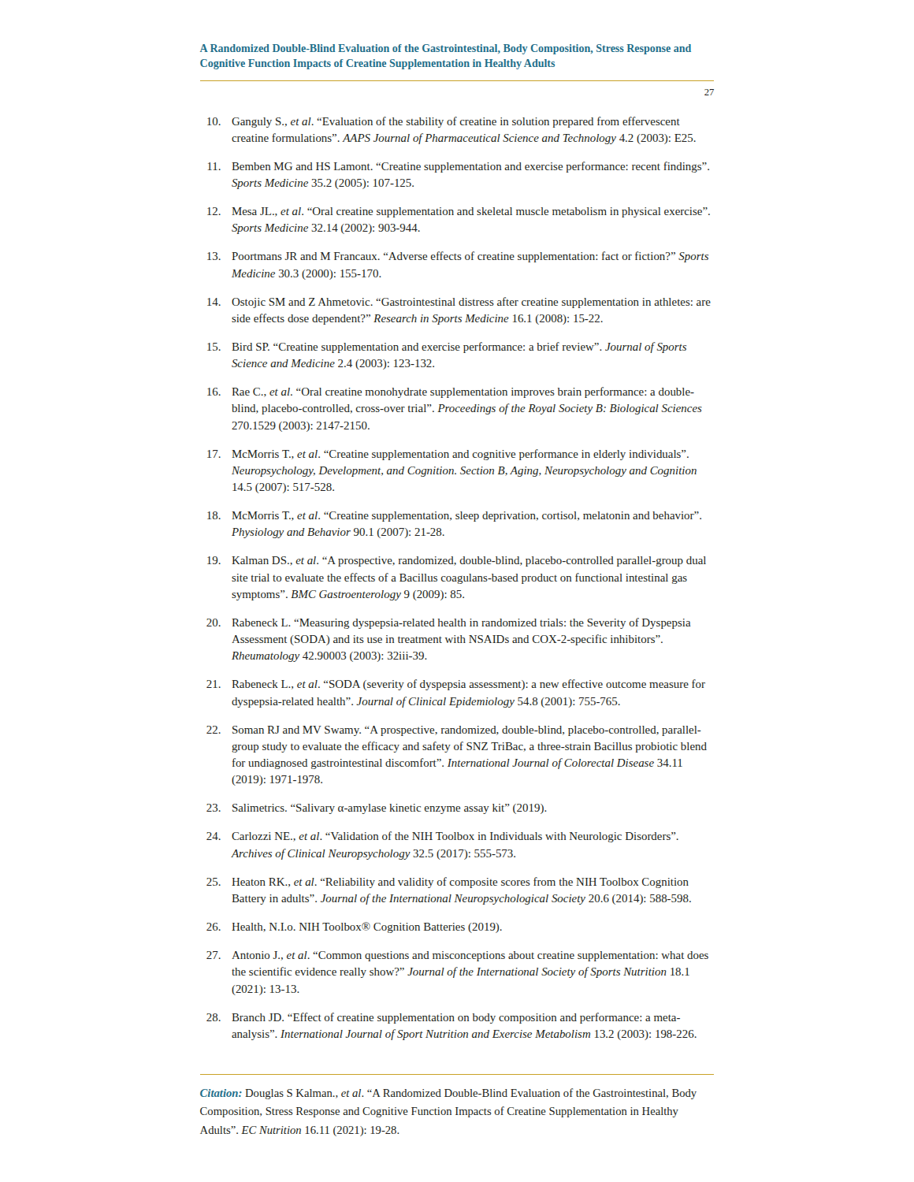A Randomized Double-Blind Evaluation of the Gastrointestinal, Body Composition, Stress Response and Cognitive Function Impacts of Creatine Supplementation in Healthy Adults
27
10. Ganguly S., et al. “Evaluation of the stability of creatine in solution prepared from effervescent creatine formulations”. AAPS Journal of Pharmaceutical Science and Technology 4.2 (2003): E25.
11. Bemben MG and HS Lamont. “Creatine supplementation and exercise performance: recent findings”. Sports Medicine 35.2 (2005): 107-125.
12. Mesa JL., et al. “Oral creatine supplementation and skeletal muscle metabolism in physical exercise”. Sports Medicine 32.14 (2002): 903-944.
13. Poortmans JR and M Francaux. “Adverse effects of creatine supplementation: fact or fiction?” Sports Medicine 30.3 (2000): 155-170.
14. Ostojic SM and Z Ahmetovic. “Gastrointestinal distress after creatine supplementation in athletes: are side effects dose dependent?” Research in Sports Medicine 16.1 (2008): 15-22.
15. Bird SP. “Creatine supplementation and exercise performance: a brief review”. Journal of Sports Science and Medicine 2.4 (2003): 123-132.
16. Rae C., et al. “Oral creatine monohydrate supplementation improves brain performance: a double-blind, placebo-controlled, cross-over trial”. Proceedings of the Royal Society B: Biological Sciences 270.1529 (2003): 2147-2150.
17. McMorris T., et al. “Creatine supplementation and cognitive performance in elderly individuals”. Neuropsychology, Development, and Cognition. Section B, Aging, Neuropsychology and Cognition 14.5 (2007): 517-528.
18. McMorris T., et al. “Creatine supplementation, sleep deprivation, cortisol, melatonin and behavior”. Physiology and Behavior 90.1 (2007): 21-28.
19. Kalman DS., et al. “A prospective, randomized, double-blind, placebo-controlled parallel-group dual site trial to evaluate the effects of a Bacillus coagulans-based product on functional intestinal gas symptoms”. BMC Gastroenterology 9 (2009): 85.
20. Rabeneck L. “Measuring dyspepsia-related health in randomized trials: the Severity of Dyspepsia Assessment (SODA) and its use in treatment with NSAIDs and COX-2-specific inhibitors”. Rheumatology 42.90003 (2003): 32iii-39.
21. Rabeneck L., et al. “SODA (severity of dyspepsia assessment): a new effective outcome measure for dyspepsia-related health”. Journal of Clinical Epidemiology 54.8 (2001): 755-765.
22. Soman RJ and MV Swamy. “A prospective, randomized, double-blind, placebo-controlled, parallel-group study to evaluate the efficacy and safety of SNZ TriBac, a three-strain Bacillus probiotic blend for undiagnosed gastrointestinal discomfort”. International Journal of Colorectal Disease 34.11 (2019): 1971-1978.
23. Salimetrics. “Salivary α-amylase kinetic enzyme assay kit” (2019).
24. Carlozzi NE., et al. “Validation of the NIH Toolbox in Individuals with Neurologic Disorders”. Archives of Clinical Neuropsychology 32.5 (2017): 555-573.
25. Heaton RK., et al. “Reliability and validity of composite scores from the NIH Toolbox Cognition Battery in adults”. Journal of the International Neuropsychological Society 20.6 (2014): 588-598.
26. Health, N.I.o. NIH Toolbox® Cognition Batteries (2019).
27. Antonio J., et al. “Common questions and misconceptions about creatine supplementation: what does the scientific evidence really show?” Journal of the International Society of Sports Nutrition 18.1 (2021): 13-13.
28. Branch JD. “Effect of creatine supplementation on body composition and performance: a meta-analysis”. International Journal of Sport Nutrition and Exercise Metabolism 13.2 (2003): 198-226.
Citation: Douglas S Kalman., et al. “A Randomized Double-Blind Evaluation of the Gastrointestinal, Body Composition, Stress Response and Cognitive Function Impacts of Creatine Supplementation in Healthy Adults”. EC Nutrition 16.11 (2021): 19-28.